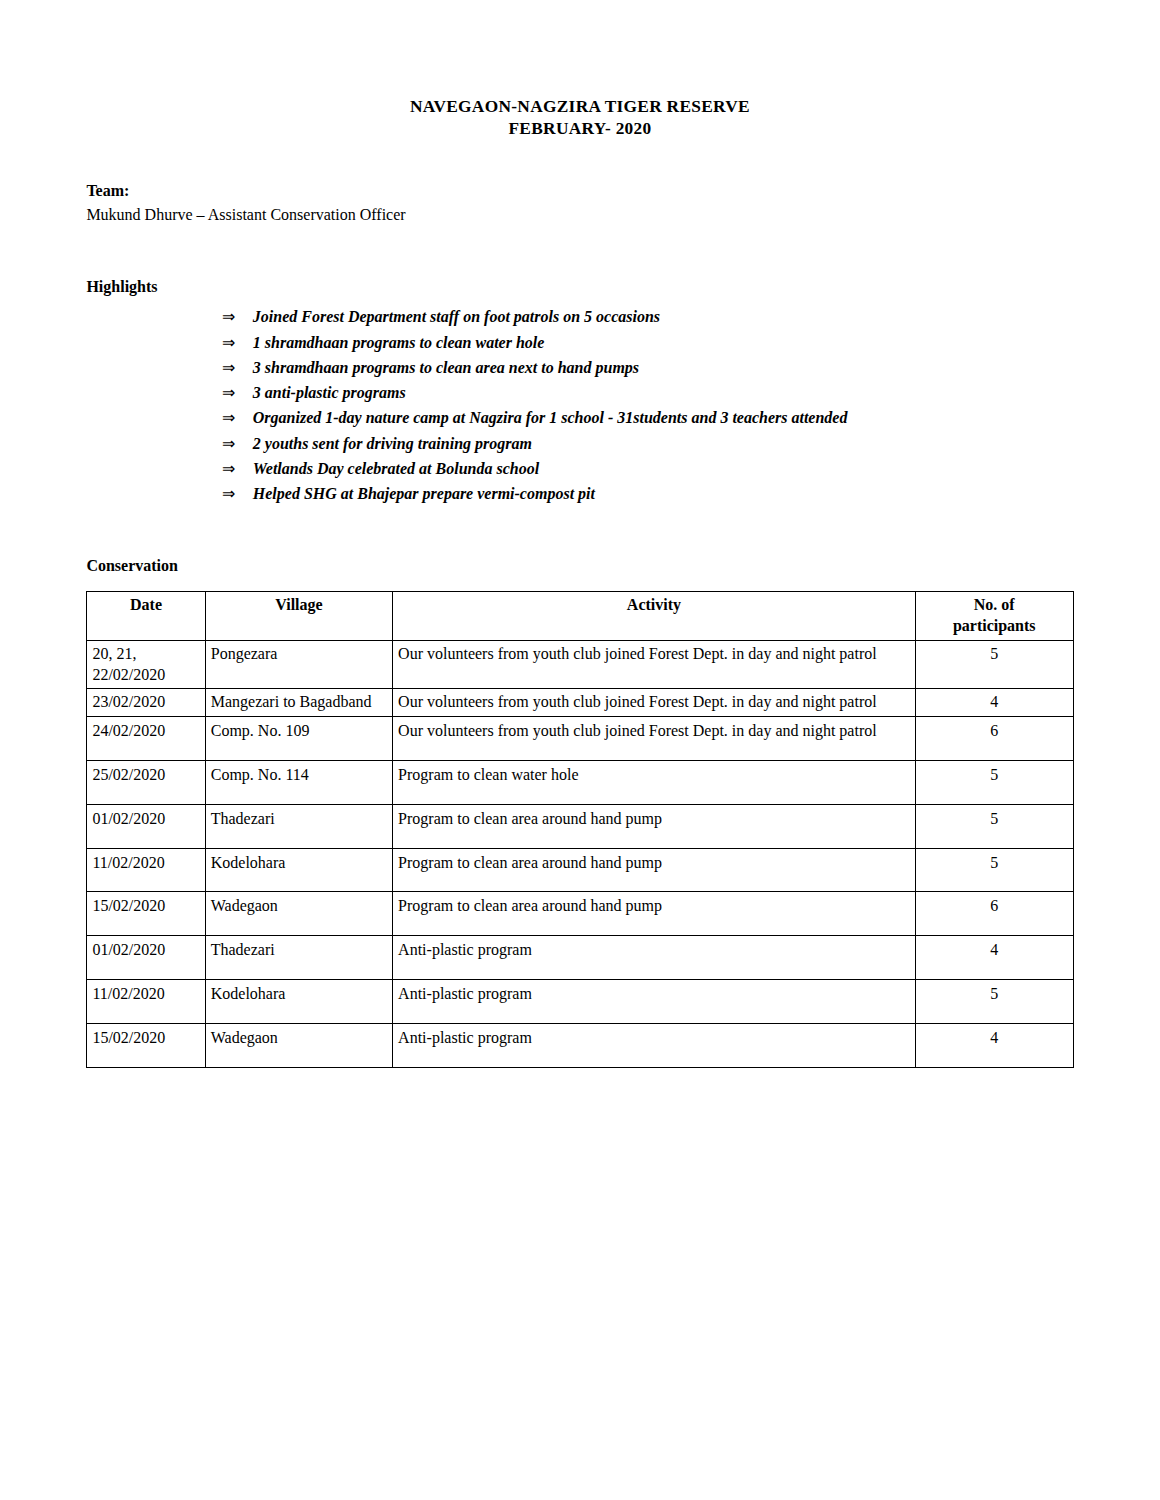NAVEGAON-NAGZIRA TIGER RESERVE
FEBRUARY- 2020
Team:
Mukund Dhurve – Assistant Conservation Officer
Highlights
Joined Forest Department staff on foot patrols on 5 occasions
1 shramdhaan programs to clean water hole
3 shramdhaan programs to clean area next to hand pumps
3 anti-plastic programs
Organized 1-day nature camp at Nagzira for 1 school - 31students and 3 teachers attended
2 youths sent for driving training program
Wetlands Day celebrated at Bolunda school
Helped SHG at Bhajepar prepare vermi-compost pit
Conservation
| Date | Village | Activity | No. of participants |
| --- | --- | --- | --- |
| 20, 21, 22/02/2020 | Pongezara | Our volunteers from youth club joined Forest Dept. in day and night patrol | 5 |
| 23/02/2020 | Mangezari to Bagadband | Our volunteers from youth club joined Forest Dept. in day and night patrol | 4 |
| 24/02/2020 | Comp. No. 109 | Our volunteers from youth club joined Forest Dept. in day and night patrol | 6 |
| 25/02/2020 | Comp. No. 114 | Program to clean water hole | 5 |
| 01/02/2020 | Thadezari | Program to clean area around hand pump | 5 |
| 11/02/2020 | Kodelohara | Program to clean area around hand pump | 5 |
| 15/02/2020 | Wadegaon | Program to clean area around hand pump | 6 |
| 01/02/2020 | Thadezari | Anti-plastic program | 4 |
| 11/02/2020 | Kodelohara | Anti-plastic program | 5 |
| 15/02/2020 | Wadegaon | Anti-plastic program | 4 |